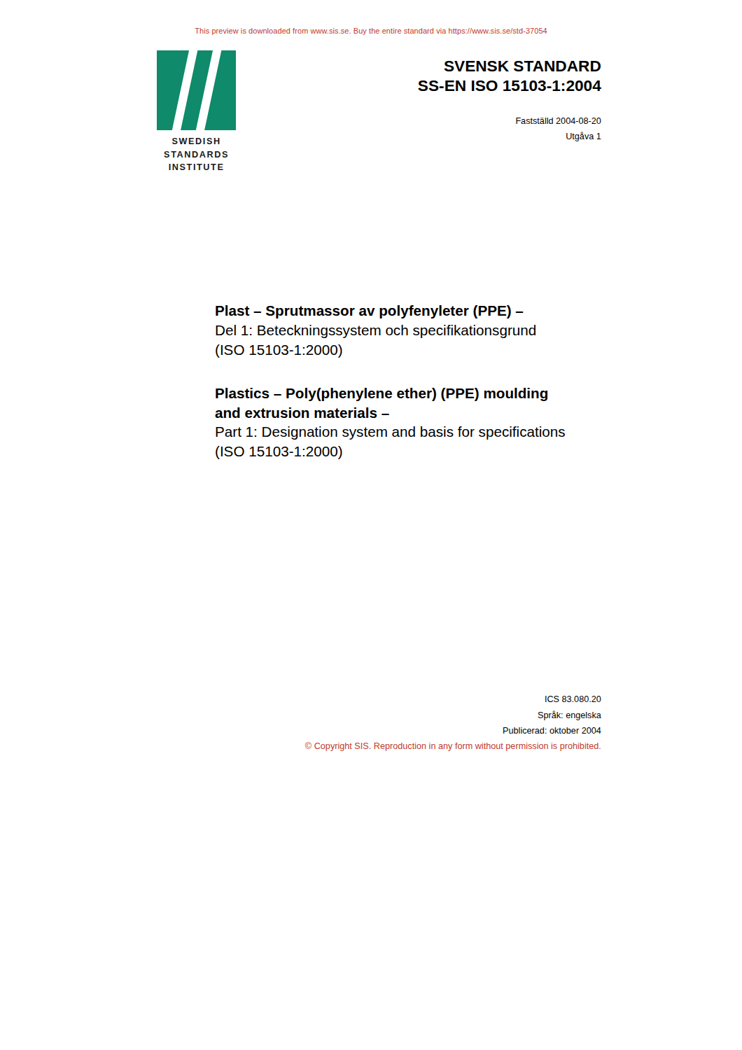This preview is downloaded from www.sis.se. Buy the entire standard via https://www.sis.se/std-37054
SWEDISH
STANDARDS
INSTITUTE
SVENSK STANDARD
SS-EN ISO 15103-1:2004
Fastställd 2004-08-20
Utgåva 1
Plast – Sprutmassor av polyfenyleter (PPE) –
Del 1: Beteckningssystem och specifikationsgrund
(ISO 15103-1:2000)
Plastics – Poly(phenylene ether) (PPE) moulding
and extrusion materials –
Part 1: Designation system and basis for specifications
(ISO 15103-1:2000)
ICS 83.080.20
Språk: engelska
Publicerad: oktober 2004
© Copyright SIS. Reproduction in any form without permission is prohibited.